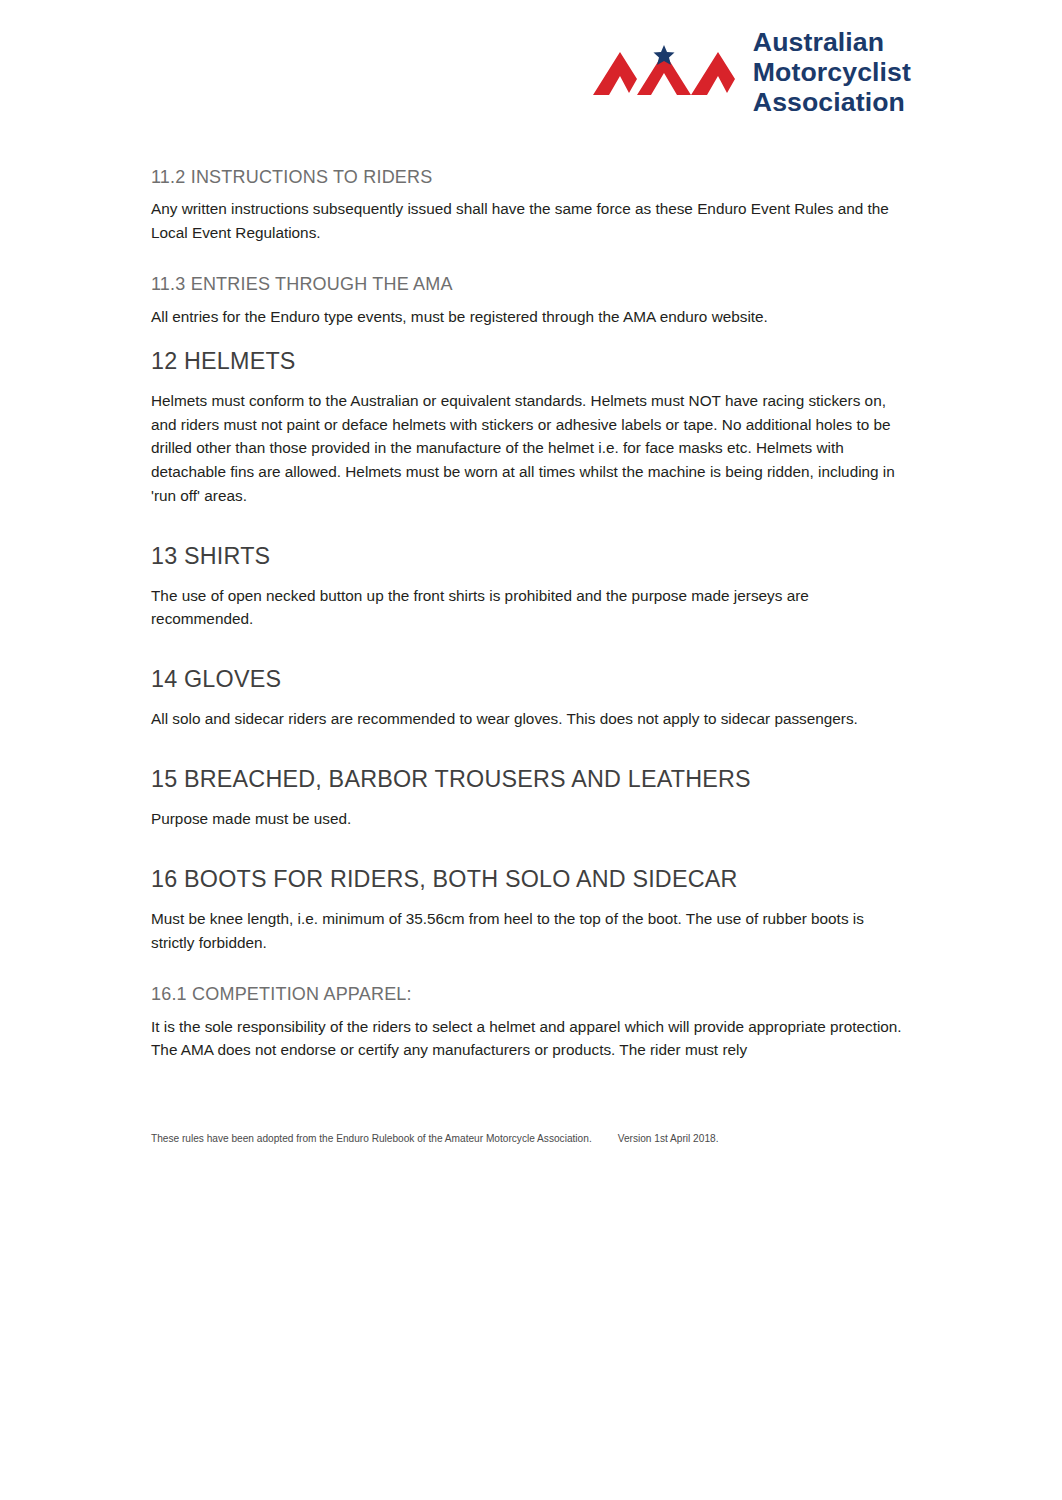Australian
Motorcyclist
Association
11.2 INSTRUCTIONS TO RIDERS
Any written instructions subsequently issued shall have the same force as these Enduro Event Rules and the Local Event Regulations.
11.3 ENTRIES THROUGH THE AMA
All entries for the Enduro type events, must be registered through the AMA enduro website.
12 HELMETS
Helmets must conform to the Australian or equivalent standards. Helmets must NOT have racing stickers on, and riders must not paint or deface helmets with stickers or adhesive labels or tape. No additional holes to be drilled other than those provided in the manufacture of the helmet i.e. for face masks etc. Helmets with detachable fins are allowed. Helmets must be worn at all times whilst the machine is being ridden, including in 'run off' areas.
13 SHIRTS
The use of open necked button up the front shirts is prohibited and the purpose made jerseys are recommended.
14 GLOVES
All solo and sidecar riders are recommended to wear gloves. This does not apply to sidecar passengers.
15 BREACHED, BARBOR TROUSERS AND LEATHERS
Purpose made must be used.
16 BOOTS FOR RIDERS, BOTH SOLO AND SIDECAR
Must be knee length, i.e. minimum of 35.56cm from heel to the top of the boot. The use of rubber boots is strictly forbidden.
16.1 COMPETITION APPAREL:
It is the sole responsibility of the riders to select a helmet and apparel which will provide appropriate protection. The AMA does not endorse or certify any manufacturers or products. The rider must rely
These rules have been adopted from the Enduro Rulebook of the Amateur Motorcycle Association.Version 1st April 2018.